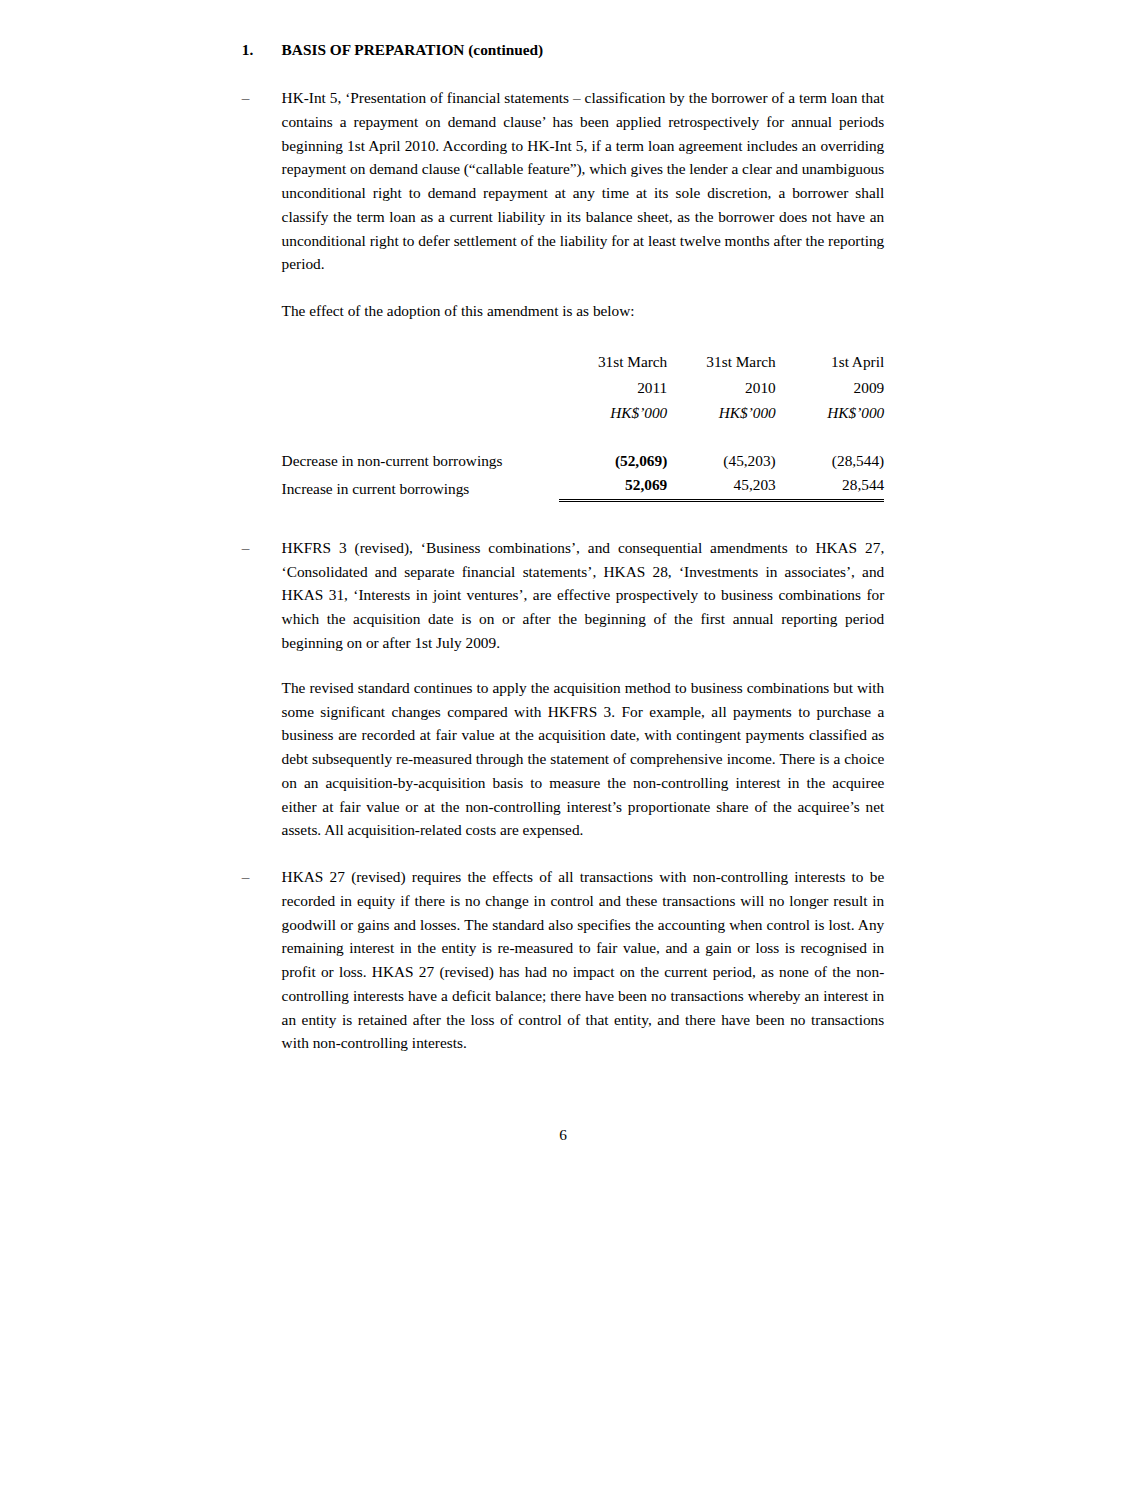1. BASIS OF PREPARATION (continued)
– HK-Int 5, ‘Presentation of financial statements – classification by the borrower of a term loan that contains a repayment on demand clause’ has been applied retrospectively for annual periods beginning 1st April 2010. According to HK-Int 5, if a term loan agreement includes an overriding repayment on demand clause (“callable feature”), which gives the lender a clear and unambiguous unconditional right to demand repayment at any time at its sole discretion, a borrower shall classify the term loan as a current liability in its balance sheet, as the borrower does not have an unconditional right to defer settlement of the liability for at least twelve months after the reporting period.
The effect of the adoption of this amendment is as below:
| | 31st March | 31st March | 1st April |
| | 2011 | 2010 | 2009 |
| | HK$’000 | HK$’000 | HK$’000 |
| Decrease in non-current borrowings | (52,069) | (45,203) | (28,544) |
| Increase in current borrowings | 52,069 | 45,203 | 28,544 |
– HKFRS 3 (revised), ‘Business combinations’, and consequential amendments to HKAS 27, ‘Consolidated and separate financial statements’, HKAS 28, ‘Investments in associates’, and HKAS 31, ‘Interests in joint ventures’, are effective prospectively to business combinations for which the acquisition date is on or after the beginning of the first annual reporting period beginning on or after 1st July 2009.
The revised standard continues to apply the acquisition method to business combinations but with some significant changes compared with HKFRS 3. For example, all payments to purchase a business are recorded at fair value at the acquisition date, with contingent payments classified as debt subsequently re-measured through the statement of comprehensive income. There is a choice on an acquisition-by-acquisition basis to measure the non-controlling interest in the acquiree either at fair value or at the non-controlling interest’s proportionate share of the acquiree’s net assets. All acquisition-related costs are expensed.
– HKAS 27 (revised) requires the effects of all transactions with non-controlling interests to be recorded in equity if there is no change in control and these transactions will no longer result in goodwill or gains and losses. The standard also specifies the accounting when control is lost. Any remaining interest in the entity is re-measured to fair value, and a gain or loss is recognised in profit or loss. HKAS 27 (revised) has had no impact on the current period, as none of the non-controlling interests have a deficit balance; there have been no transactions whereby an interest in an entity is retained after the loss of control of that entity, and there have been no transactions with non-controlling interests.
6